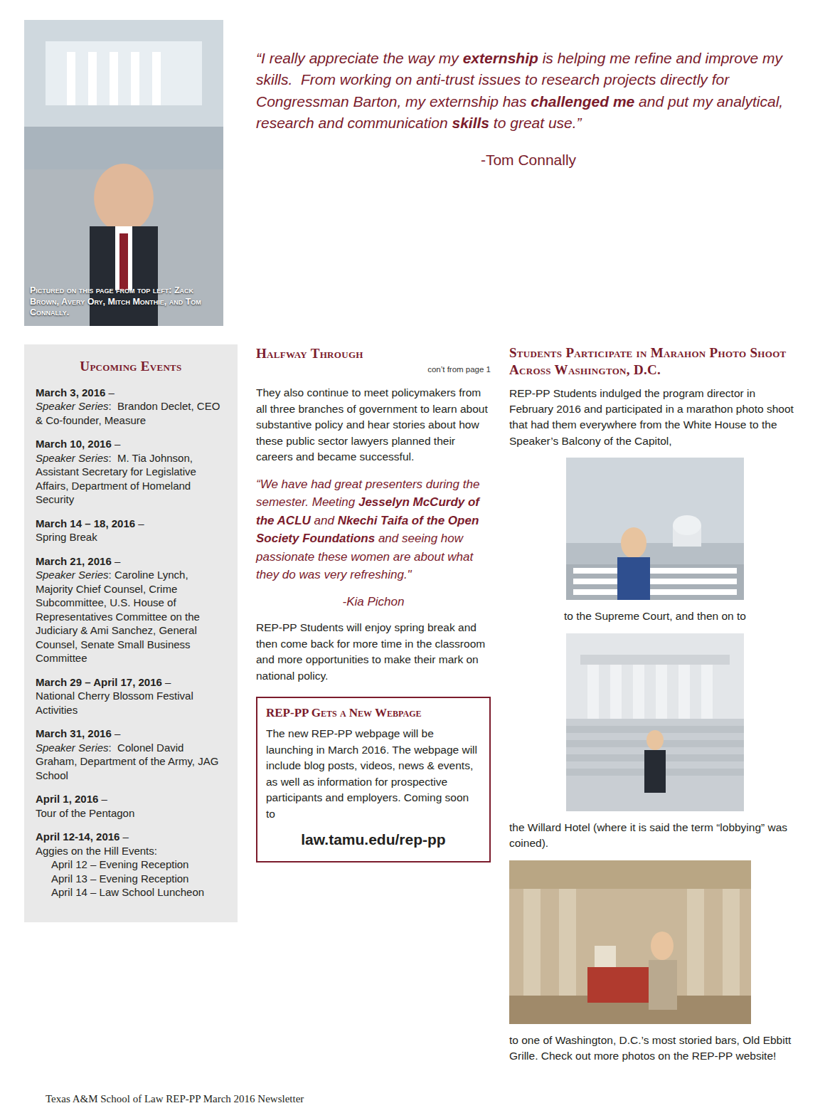Pictured on this page from top left: Zack Brown, Avery Ory, Mitch Monthie, and Tom Connally.
“I really appreciate the way my externship is helping me refine and improve my skills. From working on anti-trust issues to research projects directly for Congressman Barton, my externship has challenged me and put my analytical, research and communication skills to great use.”
-Tom Connally
Upcoming Events
March 3, 2016 –
Speaker Series: Brandon Declet, CEO & Co-founder, Measure
March 10, 2016 –
Speaker Series: M. Tia Johnson, Assistant Secretary for Legislative Affairs, Department of Homeland Security
March 14 – 18, 2016 –
Spring Break
March 21, 2016 –
Speaker Series: Caroline Lynch, Majority Chief Counsel, Crime Subcommittee, U.S. House of Representatives Committee on the Judiciary & Ami Sanchez, General Counsel, Senate Small Business Committee
March 29 – April 17, 2016 –
National Cherry Blossom Festival Activities
March 31, 2016 –
Speaker Series: Colonel David Graham, Department of the Army, JAG School
April 1, 2016 –
Tour of the Pentagon
April 12-14, 2016 –
Aggies on the Hill Events: April 12 – Evening Reception April 13 – Evening Reception April 14 – Law School Luncheon
Halfway Through
con’t from page 1
They also continue to meet policymakers from all three branches of government to learn about substantive policy and hear stories about how these public sector lawyers planned their careers and became successful.
“We have had great presenters during the semester. Meeting Jesselyn McCurdy of the ACLU and Nkechi Taifa of the Open Society Foundations and seeing how passionate these women are about what they do was very refreshing."
-Kia Pichon
REP-PP Students will enjoy spring break and then come back for more time in the classroom and more opportunities to make their mark on national policy.
REP-PP Gets a New Webpage
The new REP-PP webpage will be launching in March 2016. The webpage will include blog posts, videos, news & events, as well as information for prospective participants and employers. Coming soon to
law.tamu.edu/rep-pp
Students Participate in Marahon Photo Shoot Across Washington, D.C.
REP-PP Students indulged the program director in February 2016 and participated in a marathon photo shoot that had them everywhere from the White House to the Speaker’s Balcony of the Capitol,
to the Supreme Court, and then on to
the Willard Hotel (where it is said the term “lobbying” was coined).
to one of Washington, D.C.’s most storied bars, Old Ebbitt Grille. Check out more photos on the REP-PP website!
Texas A&M School of Law REP-PP March 2016 Newsletter